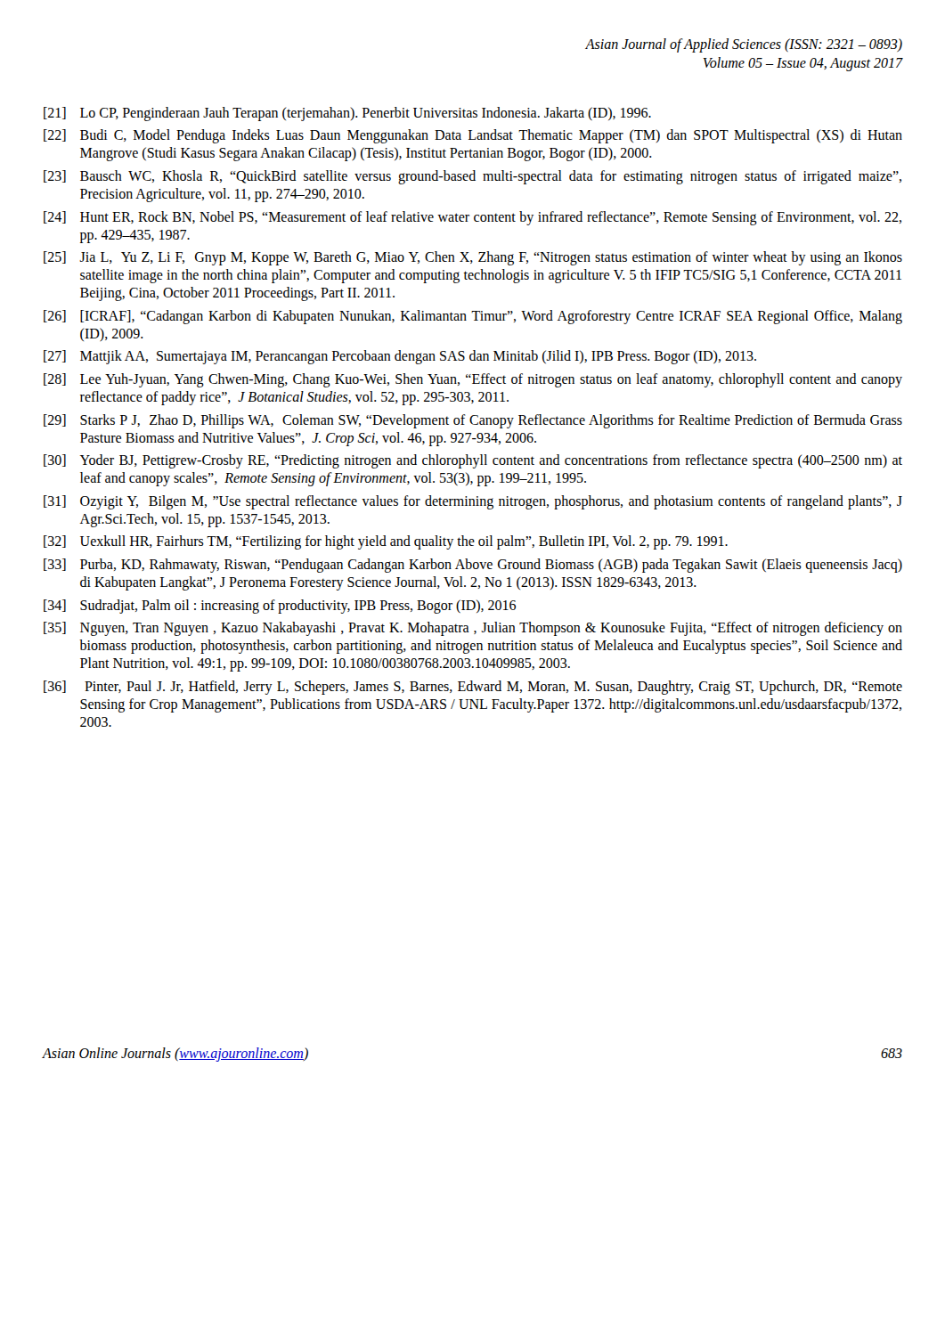Asian Journal of Applied Sciences (ISSN: 2321 – 0893)
Volume 05 – Issue 04, August 2017
[21] Lo CP, Penginderaan Jauh Terapan (terjemahan). Penerbit Universitas Indonesia. Jakarta (ID), 1996.
[22] Budi C, Model Penduga Indeks Luas Daun Menggunakan Data Landsat Thematic Mapper (TM) dan SPOT Multispectral (XS) di Hutan Mangrove (Studi Kasus Segara Anakan Cilacap) (Tesis), Institut Pertanian Bogor, Bogor (ID), 2000.
[23] Bausch WC, Khosla R, “QuickBird satellite versus ground-based multi-spectral data for estimating nitrogen status of irrigated maize”, Precision Agriculture, vol. 11, pp. 274–290, 2010.
[24] Hunt ER, Rock BN, Nobel PS, “Measurement of leaf relative water content by infrared reflectance”, Remote Sensing of Environment, vol. 22, pp. 429–435, 1987.
[25] Jia L, Yu Z, Li F, Gnyp M, Koppe W, Bareth G, Miao Y, Chen X, Zhang F, “Nitrogen status estimation of winter wheat by using an Ikonos satellite image in the north china plain”, Computer and computing technologis in agriculture V. 5 th IFIP TC5/SIG 5,1 Conference, CCTA 2011 Beijing, Cina, October 2011 Proceedings, Part II. 2011.
[26][ICRAF], “Cadangan Karbon di Kabupaten Nunukan, Kalimantan Timur”, Word Agroforestry Centre ICRAF SEA Regional Office, Malang (ID), 2009.
[27] Mattjik AA, Sumertajaya IM, Perancangan Percobaan dengan SAS dan Minitab (Jilid I), IPB Press. Bogor (ID), 2013.
[28] Lee Yuh-Jyuan, Yang Chwen-Ming, Chang Kuo-Wei, Shen Yuan, “Effect of nitrogen status on leaf anatomy, chlorophyll content and canopy reflectance of paddy rice”, J Botanical Studies, vol. 52, pp. 295-303, 2011.
[29] Starks P J, Zhao D, Phillips WA, Coleman SW, “Development of Canopy Reflectance Algorithms for Realtime Prediction of Bermuda Grass Pasture Biomass and Nutritive Values”, J. Crop Sci, vol. 46, pp. 927-934, 2006.
[30] Yoder BJ, Pettigrew-Crosby RE, “Predicting nitrogen and chlorophyll content and concentrations from reflectance spectra (400–2500 nm) at leaf and canopy scales”, Remote Sensing of Environment, vol. 53(3), pp. 199–211, 1995.
[31] Ozyigit Y, Bilgen M, ”Use spectral reflectance values for determining nitrogen, phosphorus, and photasium contents of rangeland plants”, J Agr.Sci.Tech, vol. 15, pp. 1537-1545, 2013.
[32] Uexkull HR, Fairhurs TM, “Fertilizing for hight yield and quality the oil palm”, Bulletin IPI, Vol. 2, pp. 79. 1991.
[33] Purba, KD, Rahmawaty, Riswan, “Pendugaan Cadangan Karbon Above Ground Biomass (AGB) pada Tegakan Sawit (Elaeis queneensis Jacq) di Kabupaten Langkat”, J Peronema Forestery Science Journal, Vol. 2, No 1 (2013). ISSN 1829-6343, 2013.
[34] Sudradjat, Palm oil : increasing of productivity, IPB Press, Bogor (ID), 2016
[35] Nguyen, Tran Nguyen , Kazuo Nakabayashi , Pravat K. Mohapatra , Julian Thompson & Kounosuke Fujita, “Effect of nitrogen deficiency on biomass production, photosynthesis, carbon partitioning, and nitrogen nutrition status of Melaleuca and Eucalyptus species”, Soil Science and Plant Nutrition, vol. 49:1, pp. 99-109, DOI: 10.1080/00380768.2003.10409985, 2003.
[36] Pinter, Paul J. Jr, Hatfield, Jerry L, Schepers, James S, Barnes, Edward M, Moran, M. Susan, Daughtry, Craig ST, Upchurch, DR, “Remote Sensing for Crop Management”, Publications from USDA-ARS / UNL Faculty.Paper 1372. http://digitalcommons.unl.edu/usdaarsfacpub/1372, 2003.
Asian Online Journals (www.ajouronline.com) 683